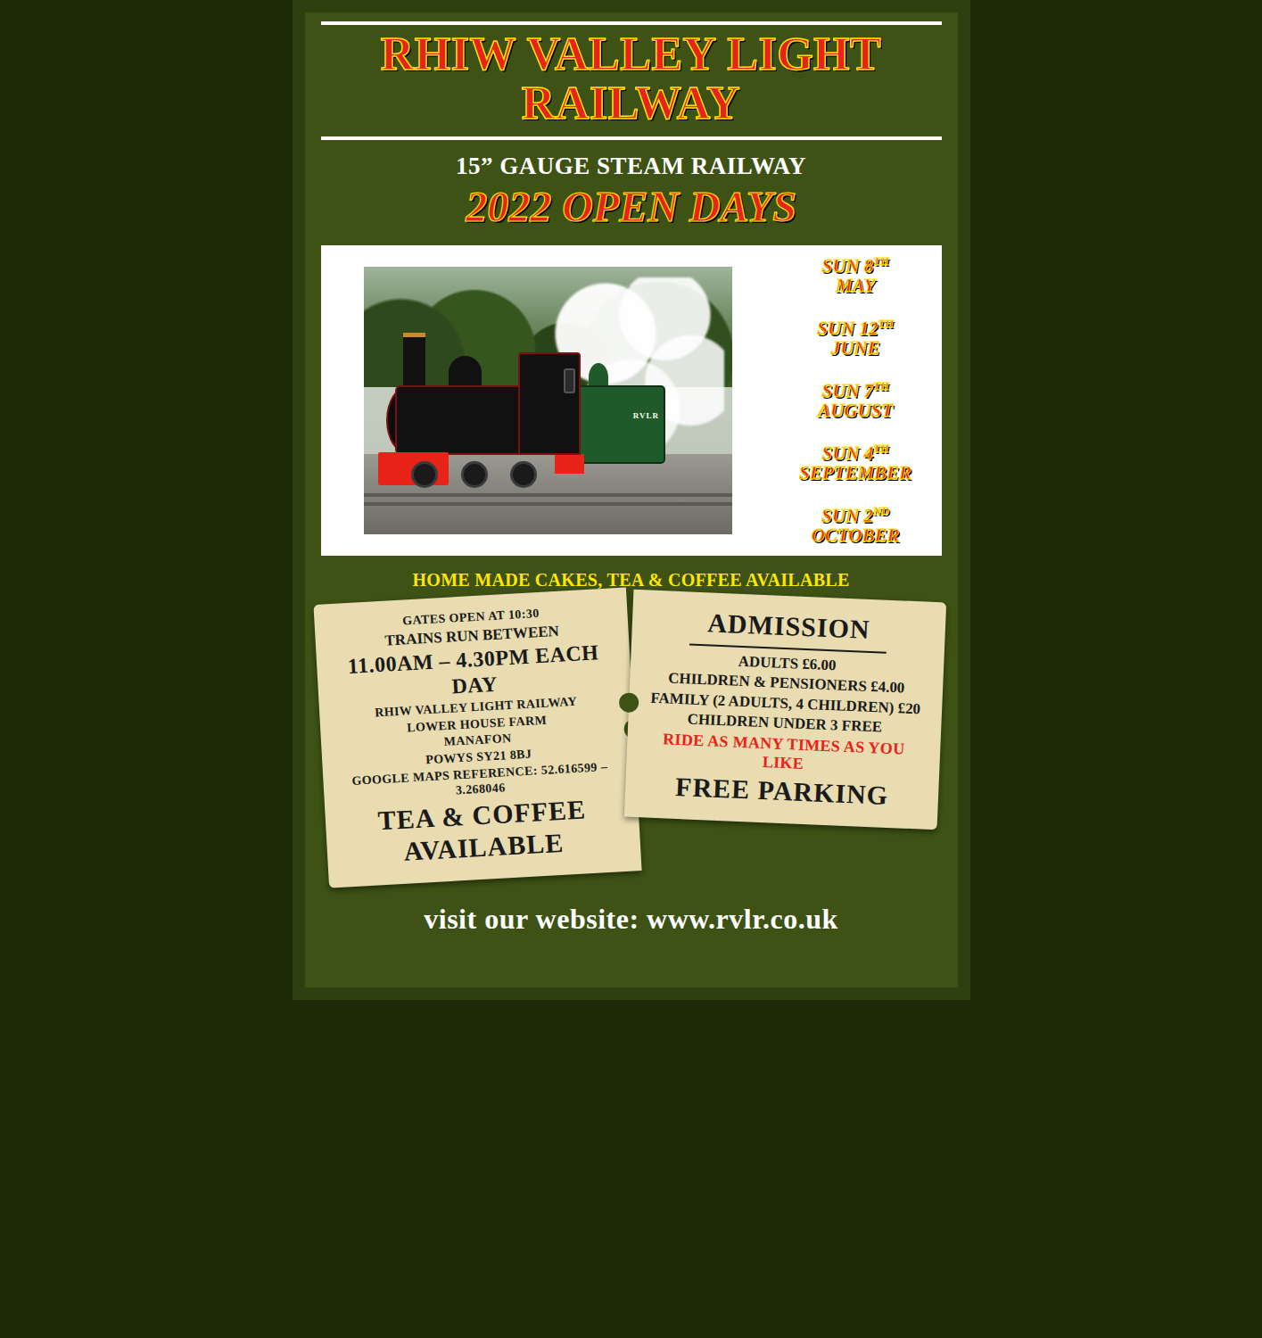Rhiw Valley Light Railway
15” Gauge Steam Railway
2022 Open Days
RVLR
Sun 8th
May
Sun 12th
June
Sun 7th
August
Sun 4th
September
Sun 2nd
October
Home Made Cakes, Tea & Coffee Available
Gates open at 10:30
Trains run between
11.00am – 4.30pm each day
Rhiw Valley Light Railway
Lower House Farm
Manafon
Powys SY21 8BJ
Google Maps Reference: 52.616599 – 3.268046
Tea & Coffee Available
Admission
Adults £6.00
Children & Pensioners £4.00
Family (2 Adults, 4 Children) £20
Children under 3 free
Ride as many times as you like
Free Parking
visit our website: www.rvlr.co.uk